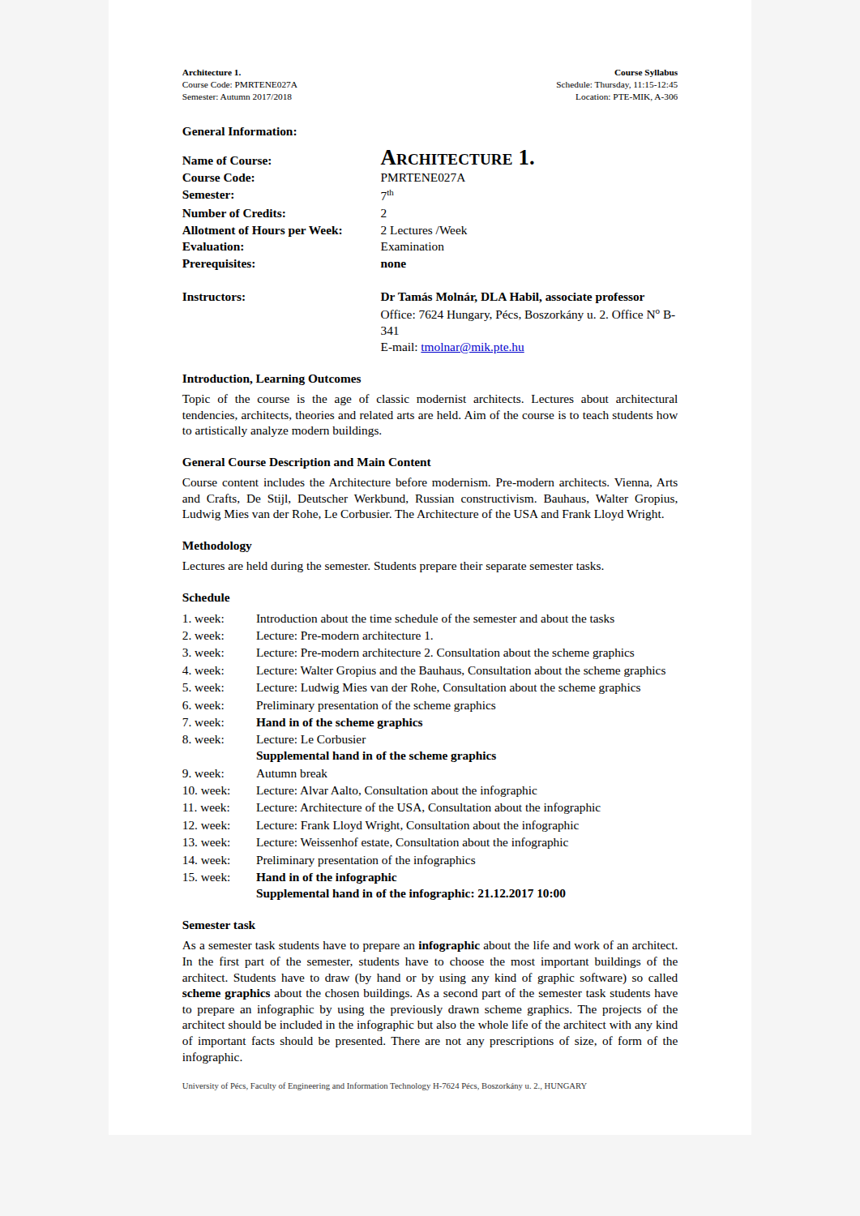Architecture 1.
Course Code: PMRTENE027A
Semester: Autumn 2017/2018
Course Syllabus
Schedule: Thursday, 11:15-12:45
Location: PTE-MIK, A-306
General Information:
| Name of Course: | Architecture 1. |
| Course Code: | PMRTENE027A |
| Semester: | 7 th |
| Number of Credits: | 2 |
| Allotment of Hours per Week: | 2 Lectures /Week |
| Evaluation: | Examination |
| Prerequisites: | none |
| Instructors: | Dr Tamás Molnár, DLA Habil, associate professor Office: 7624 Hungary, Pécs, Boszorkány u. 2. Office N o B-341 E-mail: tmolnar@mik.pte.hu |
Introduction, Learning Outcomes
Topic of the course is the age of classic modernist architects. Lectures about architectural tendencies, architects, theories and related arts are held. Aim of the course is to teach students how to artistically analyze modern buildings.
General Course Description and Main Content
Course content includes the Architecture before modernism. Pre-modern architects. Vienna, Arts and Crafts, De Stijl, Deutscher Werkbund, Russian constructivism. Bauhaus, Walter Gropius, Ludwig Mies van der Rohe, Le Corbusier. The Architecture of the USA and Frank Lloyd Wright.
Methodology
Lectures are held during the semester. Students prepare their separate semester tasks.
Schedule
| 1. week: | Introduction about the time schedule of the semester and about the tasks |
| 2. week: | Lecture: Pre-modern architecture 1. |
| 3. week: | Lecture: Pre-modern architecture 2. Consultation about the scheme graphics |
| 4. week: | Lecture: Walter Gropius and the Bauhaus, Consultation about the scheme graphics |
| 5. week: | Lecture: Ludwig Mies van der Rohe, Consultation about the scheme graphics |
| 6. week: | Preliminary presentation of the scheme graphics |
| 7. week: | Hand in of the scheme graphics |
| 8. week: | Lecture: Le Corbusier Supplemental hand in of the scheme graphics |
| 9. week: | Autumn break |
| 10. week: | Lecture: Alvar Aalto, Consultation about the infographic |
| 11. week: | Lecture: Architecture of the USA, Consultation about the infographic |
| 12. week: | Lecture: Frank Lloyd Wright, Consultation about the infographic |
| 13. week: | Lecture: Weissenhof estate, Consultation about the infographic |
| 14. week: | Preliminary presentation of the infographics |
| 15. week: | Hand in of the infographic Supplemental hand in of the infographic: 21.12.2017 10:00 |
Semester task
As a semester task students have to prepare an infographic about the life and work of an architect. In the first part of the semester, students have to choose the most important buildings of the architect. Students have to draw (by hand or by using any kind of graphic software) so called scheme graphics about the chosen buildings. As a second part of the semester task students have to prepare an infographic by using the previously drawn scheme graphics. The projects of the architect should be included in the infographic but also the whole life of the architect with any kind of important facts should be presented. There are not any prescriptions of size, of form of the infographic.
University of Pécs, Faculty of Engineering and Information Technology H-7624 Pécs, Boszorkány u. 2., HUNGARY